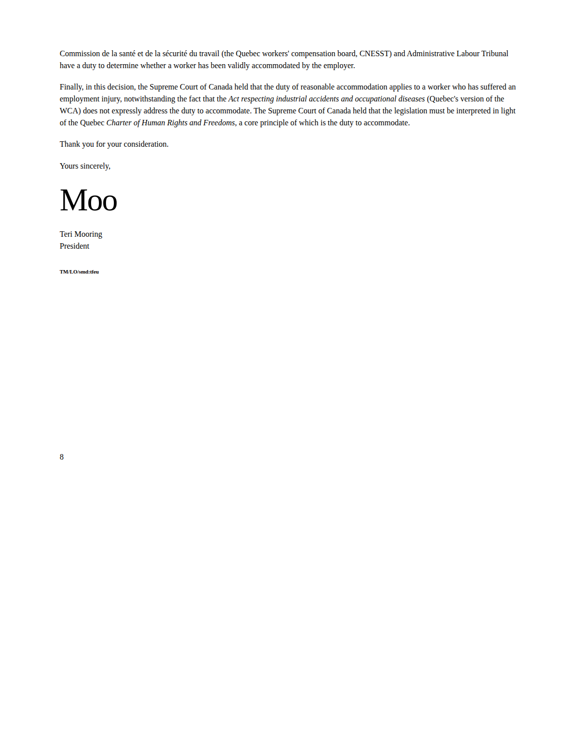Commission de la santé et de la sécurité du travail (the Quebec workers' compensation board, CNESST) and Administrative Labour Tribunal have a duty to determine whether a worker has been validly accommodated by the employer.
Finally, in this decision, the Supreme Court of Canada held that the duty of reasonable accommodation applies to a worker who has suffered an employment injury, notwithstanding the fact that the Act respecting industrial accidents and occupational diseases (Quebec's version of the WCA) does not expressly address the duty to accommodate. The Supreme Court of Canada held that the legislation must be interpreted in light of the Quebec Charter of Human Rights and Freedoms, a core principle of which is the duty to accommodate.
Thank you for your consideration.
Yours sincerely,
Moo
Teri Mooring
President
TM/LO/smd:tfeu
8